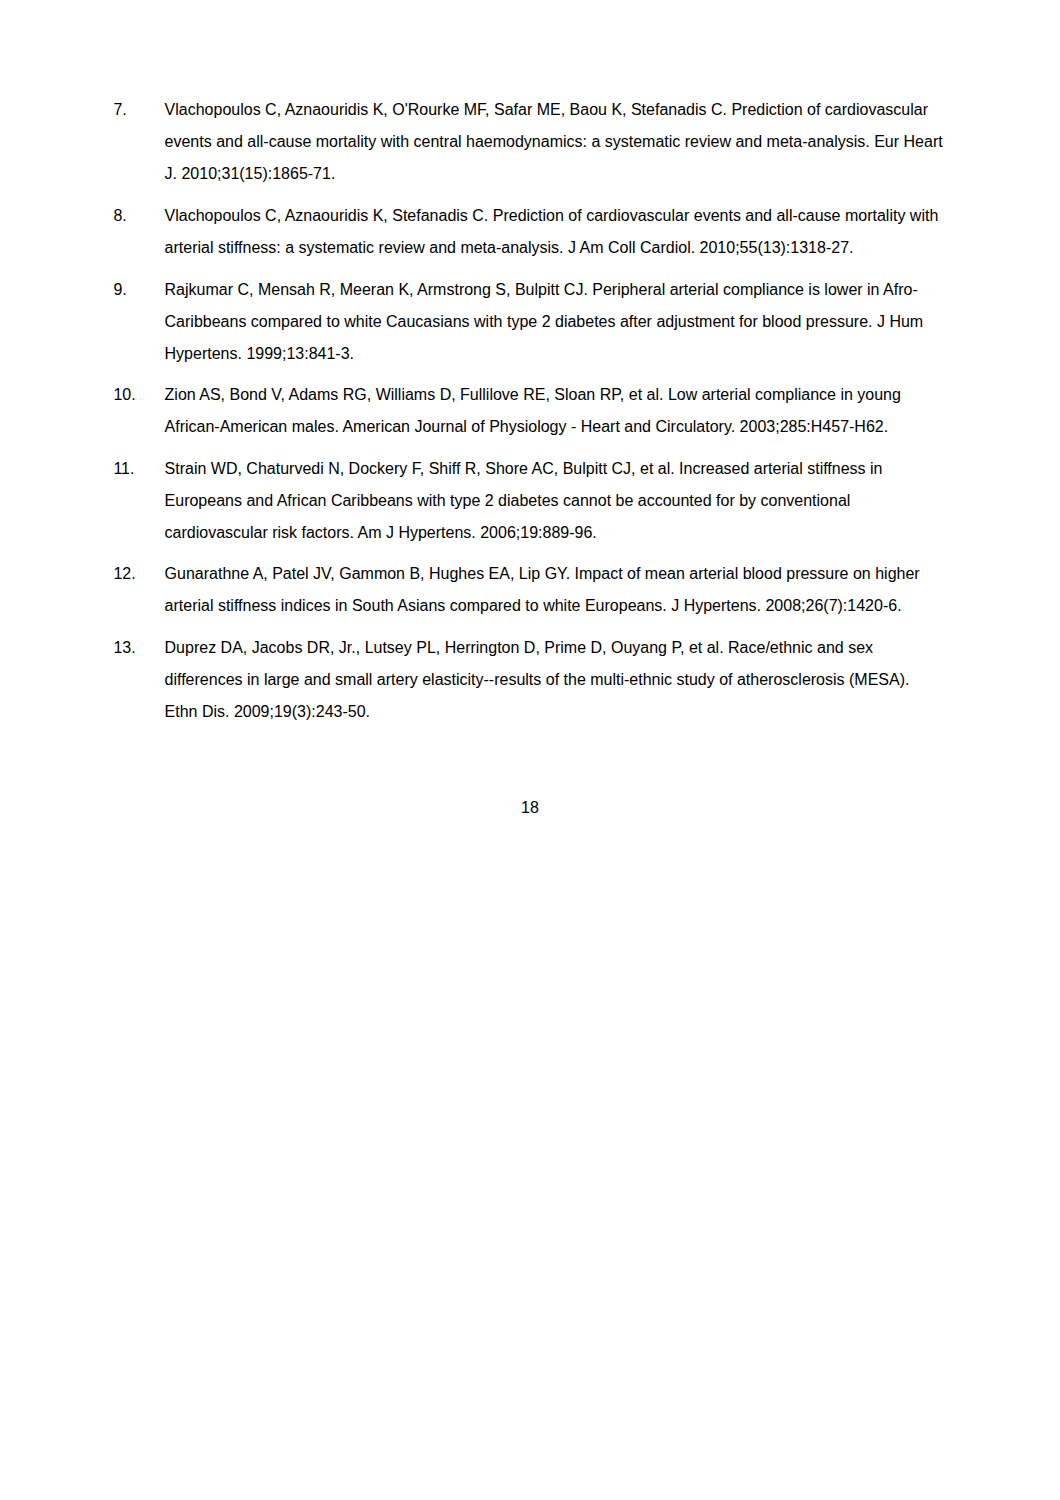7. Vlachopoulos C, Aznaouridis K, O'Rourke MF, Safar ME, Baou K, Stefanadis C. Prediction of cardiovascular events and all-cause mortality with central haemodynamics: a systematic review and meta-analysis. Eur Heart J. 2010;31(15):1865-71.
8. Vlachopoulos C, Aznaouridis K, Stefanadis C. Prediction of cardiovascular events and all-cause mortality with arterial stiffness: a systematic review and meta-analysis. J Am Coll Cardiol. 2010;55(13):1318-27.
9. Rajkumar C, Mensah R, Meeran K, Armstrong S, Bulpitt CJ. Peripheral arterial compliance is lower in Afro-Caribbeans compared to white Caucasians with type 2 diabetes after adjustment for blood pressure. J Hum Hypertens. 1999;13:841-3.
10. Zion AS, Bond V, Adams RG, Williams D, Fullilove RE, Sloan RP, et al. Low arterial compliance in young African-American males. American Journal of Physiology - Heart and Circulatory. 2003;285:H457-H62.
11. Strain WD, Chaturvedi N, Dockery F, Shiff R, Shore AC, Bulpitt CJ, et al. Increased arterial stiffness in Europeans and African Caribbeans with type 2 diabetes cannot be accounted for by conventional cardiovascular risk factors. Am J Hypertens. 2006;19:889-96.
12. Gunarathne A, Patel JV, Gammon B, Hughes EA, Lip GY. Impact of mean arterial blood pressure on higher arterial stiffness indices in South Asians compared to white Europeans. J Hypertens. 2008;26(7):1420-6.
13. Duprez DA, Jacobs DR, Jr., Lutsey PL, Herrington D, Prime D, Ouyang P, et al. Race/ethnic and sex differences in large and small artery elasticity--results of the multi-ethnic study of atherosclerosis (MESA). Ethn Dis. 2009;19(3):243-50.
18